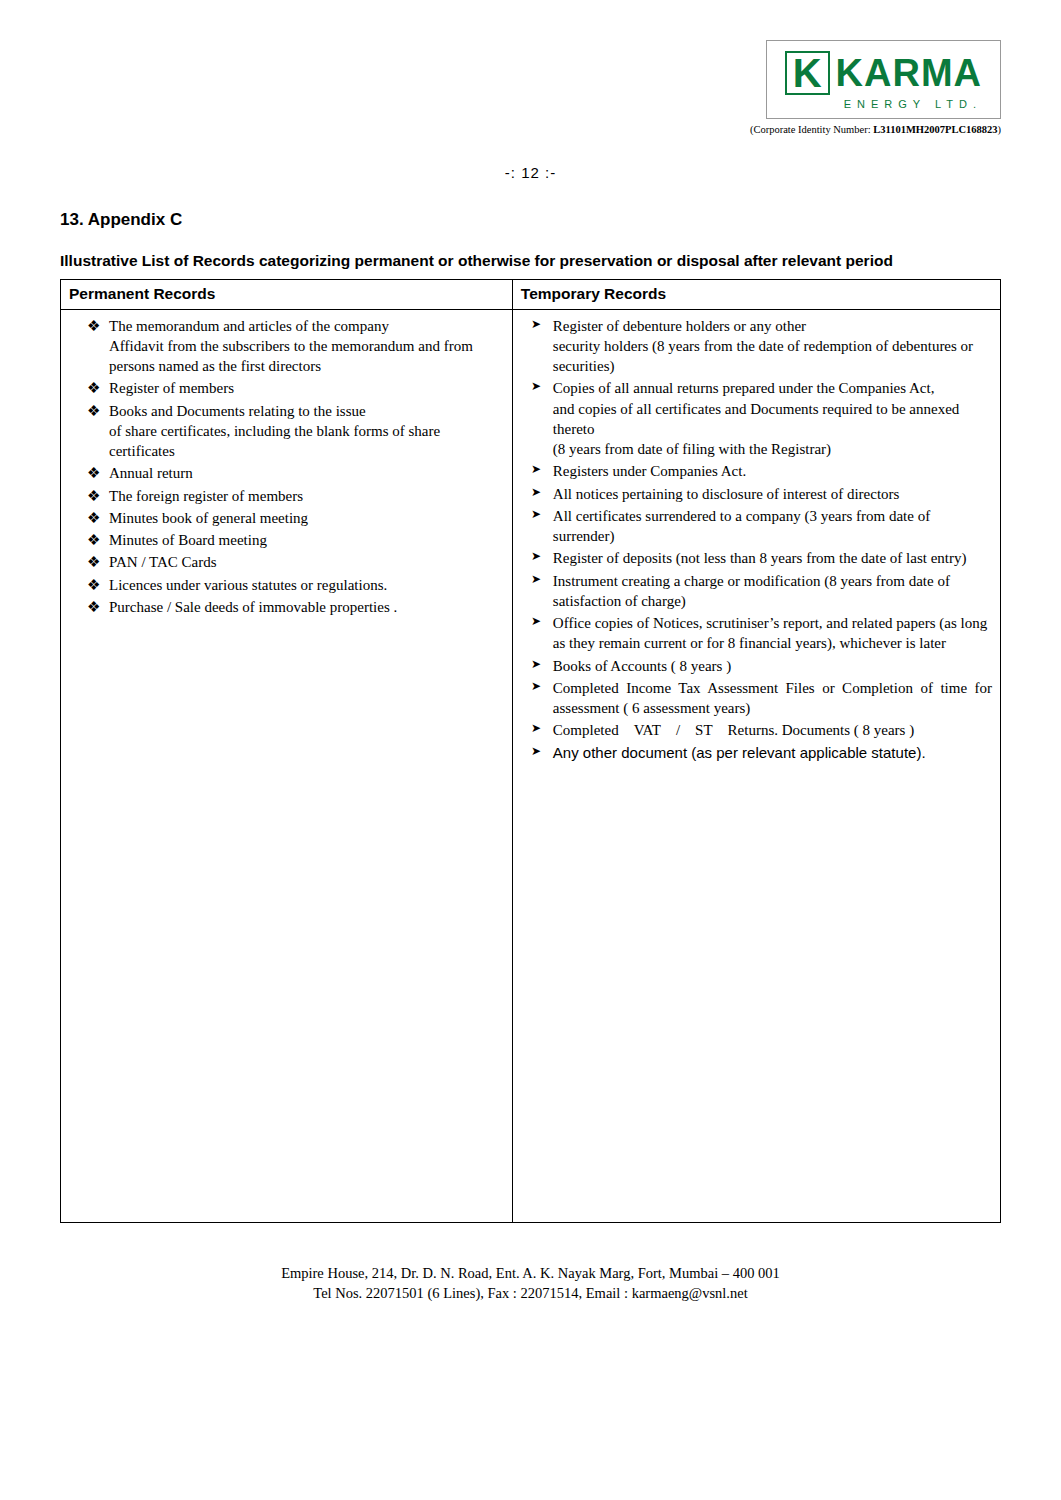K KARMA
ENERGY LTD.
(Corporate Identity Number: L31101MH2007PLC168823)
-: 12 :-
13. Appendix C
Illustrative List of Records categorizing permanent or otherwise for preservation or disposal after relevant period
| Permanent Records | Temporary Records |
| --- | --- |
| The memorandum and articles of the company Affidavit from the subscribers to the memorandum and from persons named as the first directors Register of members Books and Documents relating to the issue of share certificates, including the blank forms of share certificates Annual return The foreign register of members Minutes book of general meeting Minutes of Board meeting PAN / TAC Cards Licences under various statutes or regulations. Purchase / Sale deeds of immovable properties . | Register of debenture holders or any other security holders (8 years from the date of redemption of debentures or securities) Copies of all annual returns prepared under the Companies Act, and copies of all certificates and Documents required to be annexed thereto (8 years from date of filing with the Registrar) Registers under Companies Act. All notices pertaining to disclosure of interest of directors All certificates surrendered to a company (3 years from date of surrender) Register of deposits (not less than 8 years from the date of last entry) Instrument creating a charge or modification (8 years from date of satisfaction of charge) Office copies of Notices, scrutiniser’s report, and related papers (as long as they remain current or for 8 financial years), whichever is later Books of Accounts ( 8 years ) Completed Income Tax Assessment Files or Completion of time for assessment ( 6 assessment years) Completed VAT / ST Returns. Documents ( 8 years ) Any other document (as per relevant applicable statute). |
Empire House, 214, Dr. D. N. Road, Ent. A. K. Nayak Marg, Fort, Mumbai – 400 001
Tel Nos. 22071501 (6 Lines), Fax : 22071514, Email : karmaeng@vsnl.net